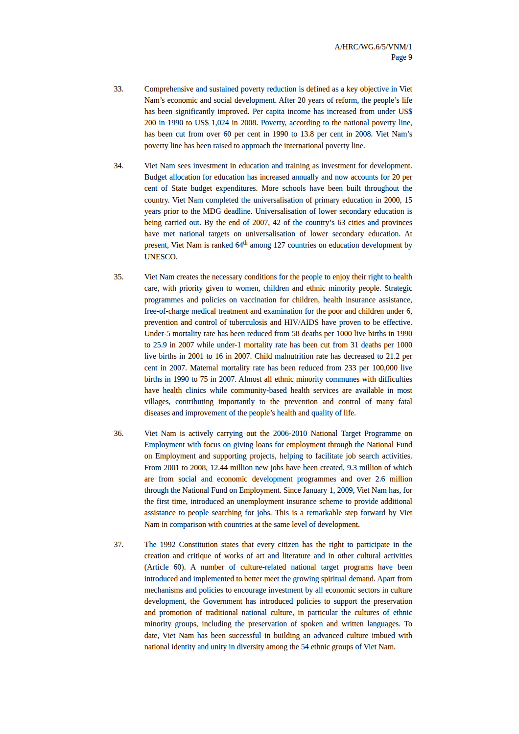A/HRC/WG.6/5/VNM/1 Page 9
33. Comprehensive and sustained poverty reduction is defined as a key objective in Viet Nam’s economic and social development. After 20 years of reform, the people’s life has been significantly improved. Per capita income has increased from under US$ 200 in 1990 to US$ 1,024 in 2008. Poverty, according to the national poverty line, has been cut from over 60 per cent in 1990 to 13.8 per cent in 2008. Viet Nam’s poverty line has been raised to approach the international poverty line.
34. Viet Nam sees investment in education and training as investment for development. Budget allocation for education has increased annually and now accounts for 20 per cent of State budget expenditures. More schools have been built throughout the country. Viet Nam completed the universalisation of primary education in 2000, 15 years prior to the MDG deadline. Universalisation of lower secondary education is being carried out. By the end of 2007, 42 of the country’s 63 cities and provinces have met national targets on universalisation of lower secondary education. At present, Viet Nam is ranked 64th among 127 countries on education development by UNESCO.
35. Viet Nam creates the necessary conditions for the people to enjoy their right to health care, with priority given to women, children and ethnic minority people. Strategic programmes and policies on vaccination for children, health insurance assistance, free-of-charge medical treatment and examination for the poor and children under 6, prevention and control of tuberculosis and HIV/AIDS have proven to be effective. Under-5 mortality rate has been reduced from 58 deaths per 1000 live births in 1990 to 25.9 in 2007 while under-1 mortality rate has been cut from 31 deaths per 1000 live births in 2001 to 16 in 2007. Child malnutrition rate has decreased to 21.2 per cent in 2007. Maternal mortality rate has been reduced from 233 per 100,000 live births in 1990 to 75 in 2007. Almost all ethnic minority communes with difficulties have health clinics while community-based health services are available in most villages, contributing importantly to the prevention and control of many fatal diseases and improvement of the people’s health and quality of life.
36. Viet Nam is actively carrying out the 2006-2010 National Target Programme on Employment with focus on giving loans for employment through the National Fund on Employment and supporting projects, helping to facilitate job search activities. From 2001 to 2008, 12.44 million new jobs have been created, 9.3 million of which are from social and economic development programmes and over 2.6 million through the National Fund on Employment. Since January 1, 2009, Viet Nam has, for the first time, introduced an unemployment insurance scheme to provide additional assistance to people searching for jobs. This is a remarkable step forward by Viet Nam in comparison with countries at the same level of development.
37. The 1992 Constitution states that every citizen has the right to participate in the creation and critique of works of art and literature and in other cultural activities (Article 60). A number of culture-related national target programs have been introduced and implemented to better meet the growing spiritual demand. Apart from mechanisms and policies to encourage investment by all economic sectors in culture development, the Government has introduced policies to support the preservation and promotion of traditional national culture, in particular the cultures of ethnic minority groups, including the preservation of spoken and written languages. To date, Viet Nam has been successful in building an advanced culture imbued with national identity and unity in diversity among the 54 ethnic groups of Viet Nam.